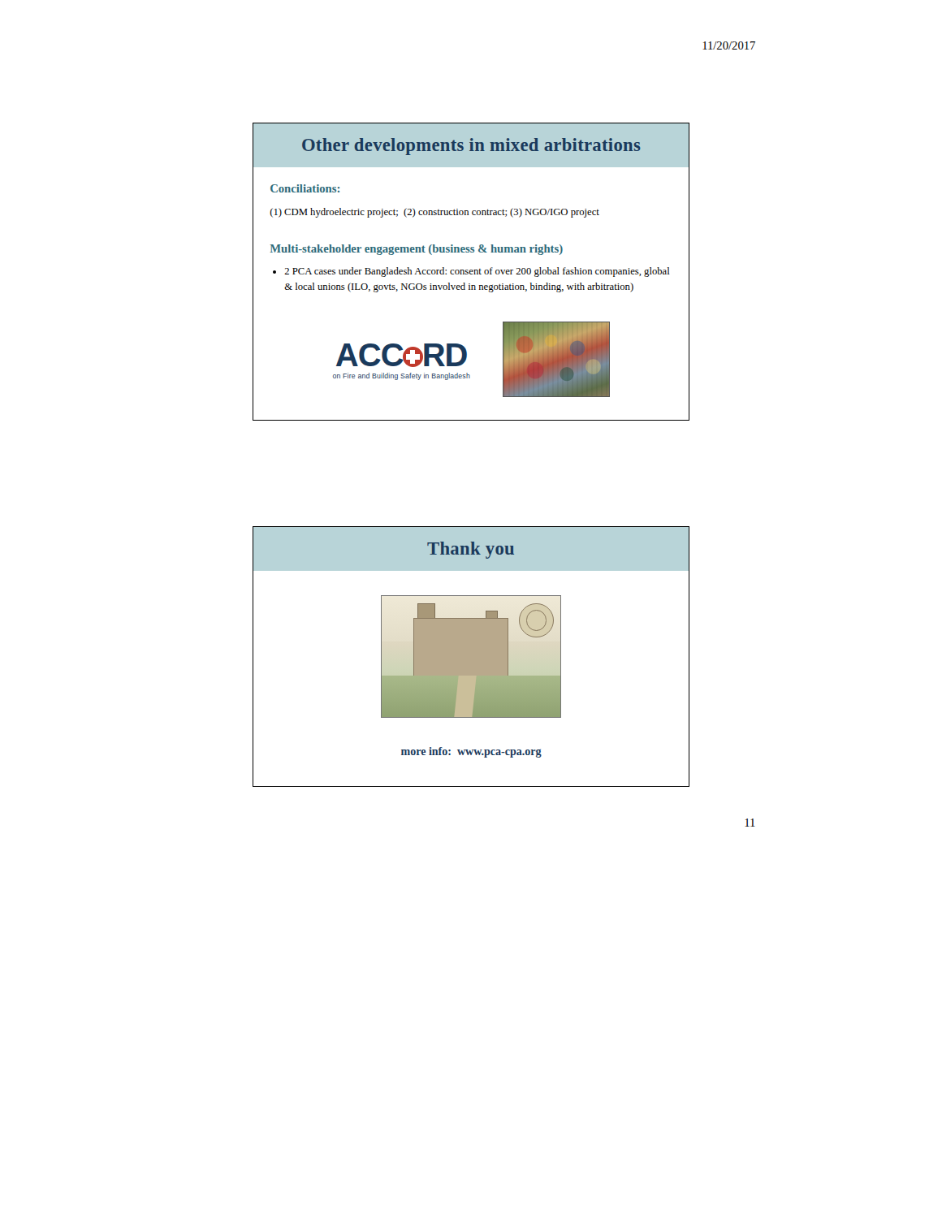11/20/2017
Other developments in mixed arbitrations
Conciliations:
(1) CDM hydroelectric project; (2) construction contract; (3) NGO/IGO project
Multi-stakeholder engagement (business & human rights)
2 PCA cases under Bangladesh Accord: consent of over 200 global fashion companies, global & local unions (ILO, govts, NGOs involved in negotiation, binding, with arbitration)
ACC RD
on Fire and Building Safety in Bangladesh
Thank you
more info: www.pca-cpa.org
11